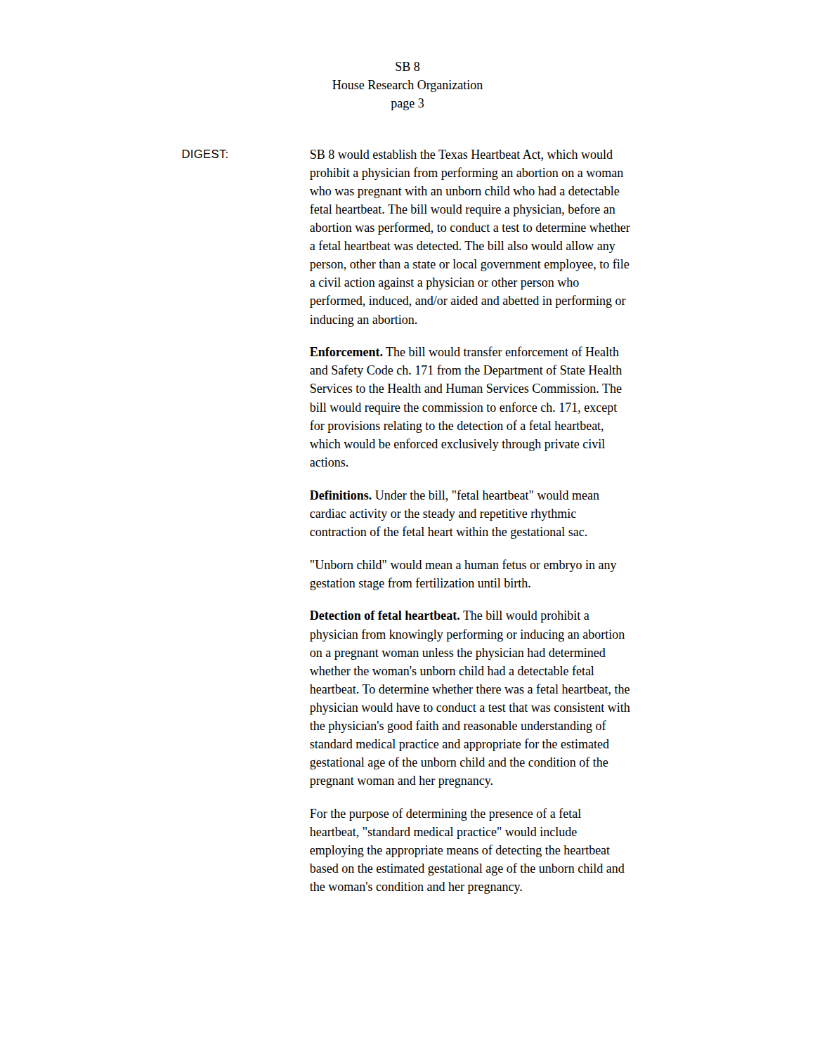SB 8 House Research Organization page 3
DIGEST:
SB 8 would establish the Texas Heartbeat Act, which would prohibit a physician from performing an abortion on a woman who was pregnant with an unborn child who had a detectable fetal heartbeat. The bill would require a physician, before an abortion was performed, to conduct a test to determine whether a fetal heartbeat was detected. The bill also would allow any person, other than a state or local government employee, to file a civil action against a physician or other person who performed, induced, and/or aided and abetted in performing or inducing an abortion.
Enforcement. The bill would transfer enforcement of Health and Safety Code ch. 171 from the Department of State Health Services to the Health and Human Services Commission. The bill would require the commission to enforce ch. 171, except for provisions relating to the detection of a fetal heartbeat, which would be enforced exclusively through private civil actions.
Definitions. Under the bill, "fetal heartbeat" would mean cardiac activity or the steady and repetitive rhythmic contraction of the fetal heart within the gestational sac.
"Unborn child" would mean a human fetus or embryo in any gestation stage from fertilization until birth.
Detection of fetal heartbeat. The bill would prohibit a physician from knowingly performing or inducing an abortion on a pregnant woman unless the physician had determined whether the woman's unborn child had a detectable fetal heartbeat. To determine whether there was a fetal heartbeat, the physician would have to conduct a test that was consistent with the physician's good faith and reasonable understanding of standard medical practice and appropriate for the estimated gestational age of the unborn child and the condition of the pregnant woman and her pregnancy.
For the purpose of determining the presence of a fetal heartbeat, "standard medical practice" would include employing the appropriate means of detecting the heartbeat based on the estimated gestational age of the unborn child and the woman's condition and her pregnancy.